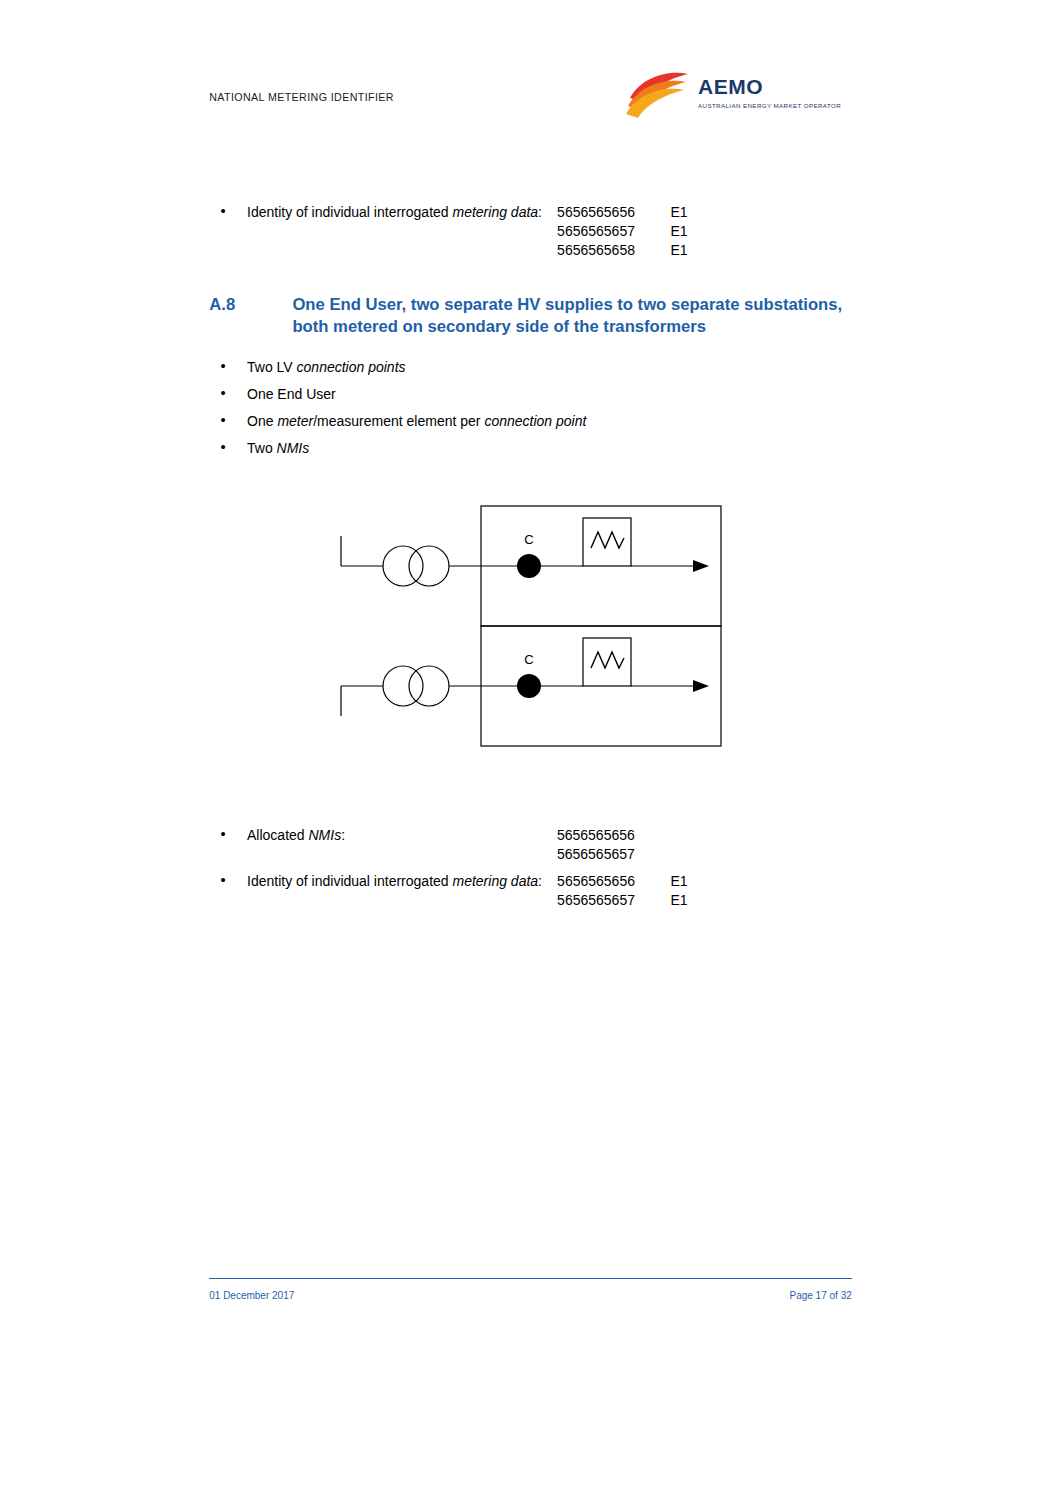NATIONAL METERING IDENTIFIER
AEMO AUSTRALIAN ENERGY MARKET OPERATOR
Identity of individual interrogated metering data:
5656565656 E1
5656565657 E1
5656565658 E1
A.8 One End User, two separate HV supplies to two separate substations, both metered on secondary side of the transformers
Two LV connection points
One End User
One meter/measurement element per connection point
Two NMIs
C C
Allocated NMIs:
5656565656
5656565657
Identity of individual interrogated metering data:
5656565656 E1
5656565657 E1
01 December 2017
Page 17 of 32